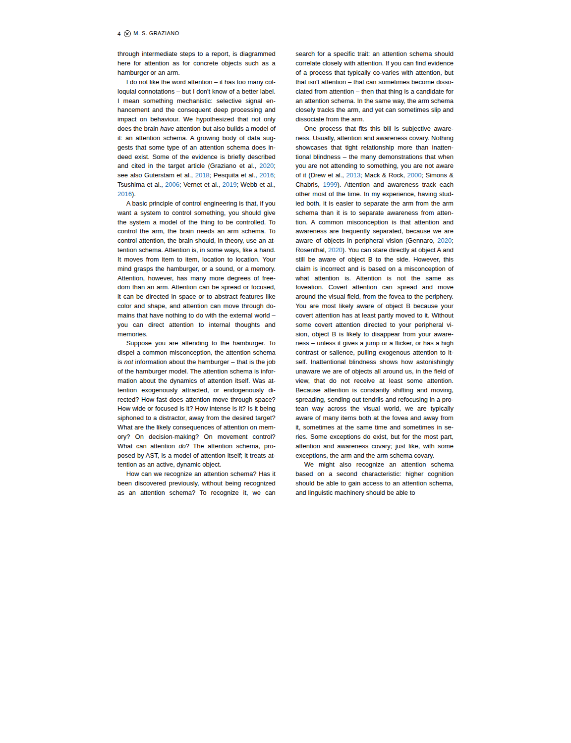4 M. S. Graziano
through intermediate steps to a report, is diagrammed here for attention as for concrete objects such as a hamburger or an arm.
I do not like the word attention – it has too many colloquial connotations – but I don't know of a better label. I mean something mechanistic: selective signal enhancement and the consequent deep processing and impact on behaviour. We hypothesized that not only does the brain have attention but also builds a model of it: an attention schema. A growing body of data suggests that some type of an attention schema does indeed exist. Some of the evidence is briefly described and cited in the target article (Graziano et al., 2020; see also Guterstam et al., 2018; Pesquita et al., 2016; Tsushima et al., 2006; Vernet et al., 2019; Webb et al., 2016).
A basic principle of control engineering is that, if you want a system to control something, you should give the system a model of the thing to be controlled. To control the arm, the brain needs an arm schema. To control attention, the brain should, in theory, use an attention schema. Attention is, in some ways, like a hand. It moves from item to item, location to location. Your mind grasps the hamburger, or a sound, or a memory. Attention, however, has many more degrees of freedom than an arm. Attention can be spread or focused, it can be directed in space or to abstract features like color and shape, and attention can move through domains that have nothing to do with the external world – you can direct attention to internal thoughts and memories.
Suppose you are attending to the hamburger. To dispel a common misconception, the attention schema is not information about the hamburger – that is the job of the hamburger model. The attention schema is information about the dynamics of attention itself. Was attention exogenously attracted, or endogenously directed? How fast does attention move through space? How wide or focused is it? How intense is it? Is it being siphoned to a distractor, away from the desired target? What are the likely consequences of attention on memory? On decision-making? On movement control? What can attention do? The attention schema, proposed by AST, is a model of attention itself; it treats attention as an active, dynamic object.
How can we recognize an attention schema? Has it been discovered previously, without being recognized as an attention schema? To recognize it, we can search for a specific trait: an attention schema should correlate closely with attention. If you can find evidence of a process that typically co-varies with attention, but that isn't attention – that can sometimes become dissociated from attention – then that thing is a candidate for an attention schema. In the same way, the arm schema closely tracks the arm, and yet can sometimes slip and dissociate from the arm.
One process that fits this bill is subjective awareness. Usually, attention and awareness covary. Nothing showcases that tight relationship more than inattentional blindness – the many demonstrations that when you are not attending to something, you are not aware of it (Drew et al., 2013; Mack & Rock, 2000; Simons & Chabris, 1999). Attention and awareness track each other most of the time. In my experience, having studied both, it is easier to separate the arm from the arm schema than it is to separate awareness from attention. A common misconception is that attention and awareness are frequently separated, because we are aware of objects in peripheral vision (Gennaro, 2020; Rosenthal, 2020). You can stare directly at object A and still be aware of object B to the side. However, this claim is incorrect and is based on a misconception of what attention is. Attention is not the same as foveation. Covert attention can spread and move around the visual field, from the fovea to the periphery. You are most likely aware of object B because your covert attention has at least partly moved to it. Without some covert attention directed to your peripheral vision, object B is likely to disappear from your awareness – unless it gives a jump or a flicker, or has a high contrast or salience, pulling exogenous attention to itself. Inattentional blindness shows how astonishingly unaware we are of objects all around us, in the field of view, that do not receive at least some attention. Because attention is constantly shifting and moving, spreading, sending out tendrils and refocusing in a protean way across the visual world, we are typically aware of many items both at the fovea and away from it, sometimes at the same time and sometimes in series. Some exceptions do exist, but for the most part, attention and awareness covary; just like, with some exceptions, the arm and the arm schema covary.
We might also recognize an attention schema based on a second characteristic: higher cognition should be able to gain access to an attention schema, and linguistic machinery should be able to